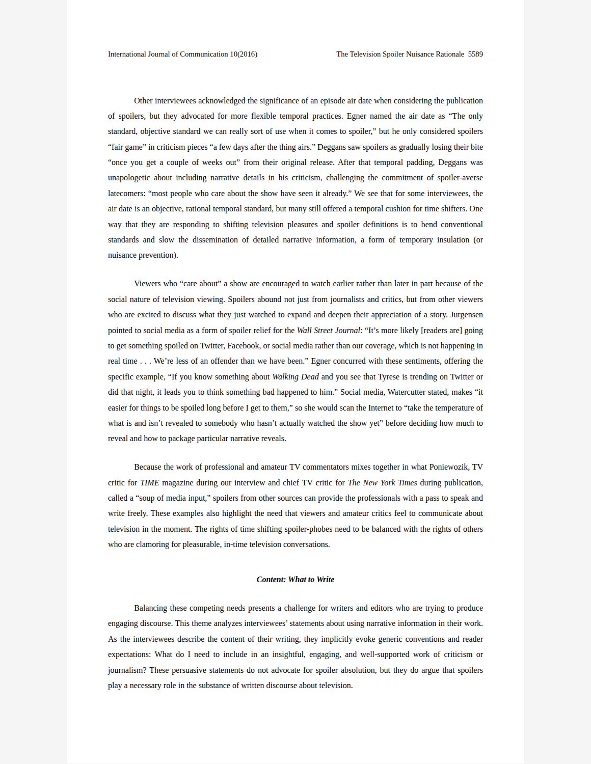International Journal of Communication 10(2016) The Television Spoiler Nuisance Rationale 5589
Other interviewees acknowledged the significance of an episode air date when considering the publication of spoilers, but they advocated for more flexible temporal practices. Egner named the air date as “The only standard, objective standard we can really sort of use when it comes to spoiler,” but he only considered spoilers “fair game” in criticism pieces “a few days after the thing airs.” Deggans saw spoilers as gradually losing their bite “once you get a couple of weeks out” from their original release. After that temporal padding, Deggans was unapologetic about including narrative details in his criticism, challenging the commitment of spoiler-averse latecomers: “most people who care about the show have seen it already.” We see that for some interviewees, the air date is an objective, rational temporal standard, but many still offered a temporal cushion for time shifters. One way that they are responding to shifting television pleasures and spoiler definitions is to bend conventional standards and slow the dissemination of detailed narrative information, a form of temporary insulation (or nuisance prevention).
Viewers who “care about” a show are encouraged to watch earlier rather than later in part because of the social nature of television viewing. Spoilers abound not just from journalists and critics, but from other viewers who are excited to discuss what they just watched to expand and deepen their appreciation of a story. Jurgensen pointed to social media as a form of spoiler relief for the Wall Street Journal: “It’s more likely [readers are] going to get something spoiled on Twitter, Facebook, or social media rather than our coverage, which is not happening in real time . . . We’re less of an offender than we have been.” Egner concurred with these sentiments, offering the specific example, “If you know something about Walking Dead and you see that Tyrese is trending on Twitter or did that night, it leads you to think something bad happened to him.” Social media, Watercutter stated, makes “it easier for things to be spoiled long before I get to them,” so she would scan the Internet to “take the temperature of what is and isn’t revealed to somebody who hasn’t actually watched the show yet” before deciding how much to reveal and how to package particular narrative reveals.
Because the work of professional and amateur TV commentators mixes together in what Poniewozik, TV critic for TIME magazine during our interview and chief TV critic for The New York Times during publication, called a “soup of media input,” spoilers from other sources can provide the professionals with a pass to speak and write freely. These examples also highlight the need that viewers and amateur critics feel to communicate about television in the moment. The rights of time shifting spoiler-phobes need to be balanced with the rights of others who are clamoring for pleasurable, in-time television conversations.
Content: What to Write
Balancing these competing needs presents a challenge for writers and editors who are trying to produce engaging discourse. This theme analyzes interviewees’ statements about using narrative information in their work. As the interviewees describe the content of their writing, they implicitly evoke generic conventions and reader expectations: What do I need to include in an insightful, engaging, and well-supported work of criticism or journalism? These persuasive statements do not advocate for spoiler absolution, but they do argue that spoilers play a necessary role in the substance of written discourse about television.